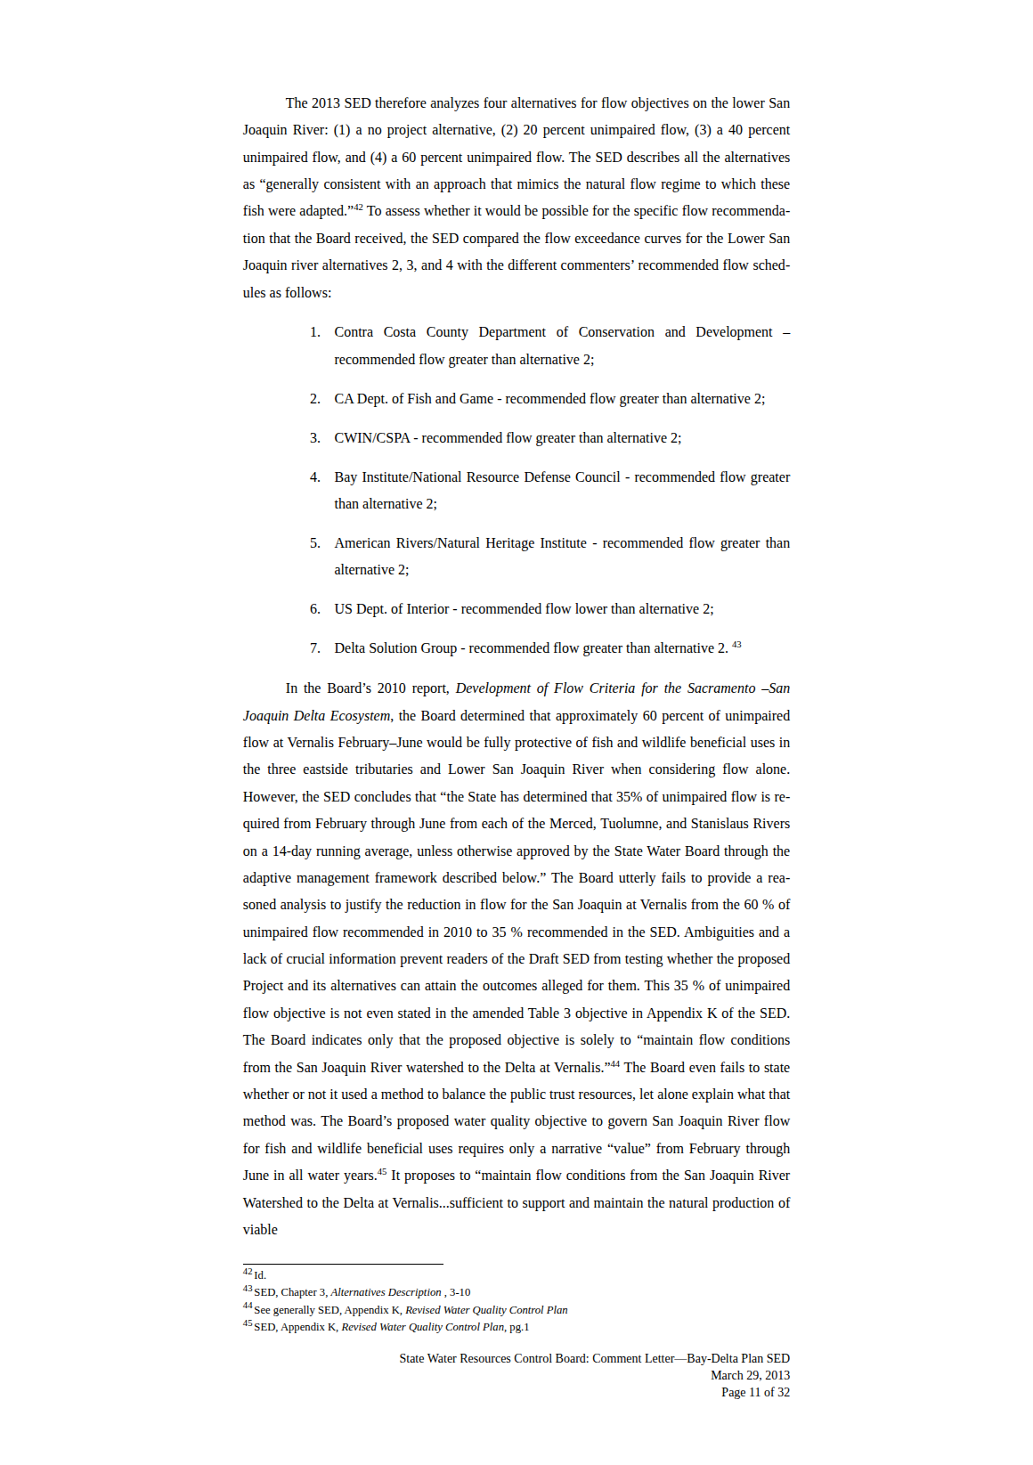The 2013 SED therefore analyzes four alternatives for flow objectives on the lower San Joaquin River: (1) a no project alternative, (2) 20 percent unimpaired flow, (3) a 40 percent unimpaired flow, and (4) a 60 percent unimpaired flow. The SED describes all the alternatives as “generally consistent with an approach that mimics the natural flow regime to which these fish were adapted.”42 To assess whether it would be possible for the specific flow recommendation that the Board received, the SED compared the flow exceedance curves for the Lower San Joaquin river alternatives 2, 3, and 4 with the different commenters’ recommended flow schedules as follows:
Contra Costa County Department of Conservation and Development – recommended flow greater than alternative 2;
CA Dept. of Fish and Game - recommended flow greater than alternative 2;
CWIN/CSPA - recommended flow greater than alternative 2;
Bay Institute/National Resource Defense Council - recommended flow greater than alternative 2;
American Rivers/Natural Heritage Institute - recommended flow greater than alternative 2;
US Dept. of Interior - recommended flow lower than alternative 2;
Delta Solution Group - recommended flow greater than alternative 2. 43
In the Board’s 2010 report, Development of Flow Criteria for the Sacramento –San Joaquin Delta Ecosystem, the Board determined that approximately 60 percent of unimpaired flow at Vernalis February–June would be fully protective of fish and wildlife beneficial uses in the three eastside tributaries and Lower San Joaquin River when considering flow alone. However, the SED concludes that “the State has determined that 35% of unimpaired flow is required from February through June from each of the Merced, Tuolumne, and Stanislaus Rivers on a 14-day running average, unless otherwise approved by the State Water Board through the adaptive management framework described below.” The Board utterly fails to provide a reasoned analysis to justify the reduction in flow for the San Joaquin at Vernalis from the 60 % of unimpaired flow recommended in 2010 to 35 % recommended in the SED. Ambiguities and a lack of crucial information prevent readers of the Draft SED from testing whether the proposed Project and its alternatives can attain the outcomes alleged for them. This 35 % of unimpaired flow objective is not even stated in the amended Table 3 objective in Appendix K of the SED. The Board indicates only that the proposed objective is solely to “maintain flow conditions from the San Joaquin River watershed to the Delta at Vernalis.”44 The Board even fails to state whether or not it used a method to balance the public trust resources, let alone explain what that method was. The Board’s proposed water quality objective to govern San Joaquin River flow for fish and wildlife beneficial uses requires only a narrative “value” from February through June in all water years.45 It proposes to “maintain flow conditions from the San Joaquin River Watershed to the Delta at Vernalis...sufficient to support and maintain the natural production of viable
42Id.
43SED, Chapter 3, Alternatives Description , 3-10
44See generally SED, Appendix K, Revised Water Quality Control Plan
45SED, Appendix K, Revised Water Quality Control Plan, pg.1
State Water Resources Control Board: Comment Letter—Bay-Delta Plan SED
March 29, 2013
Page 11 of 32